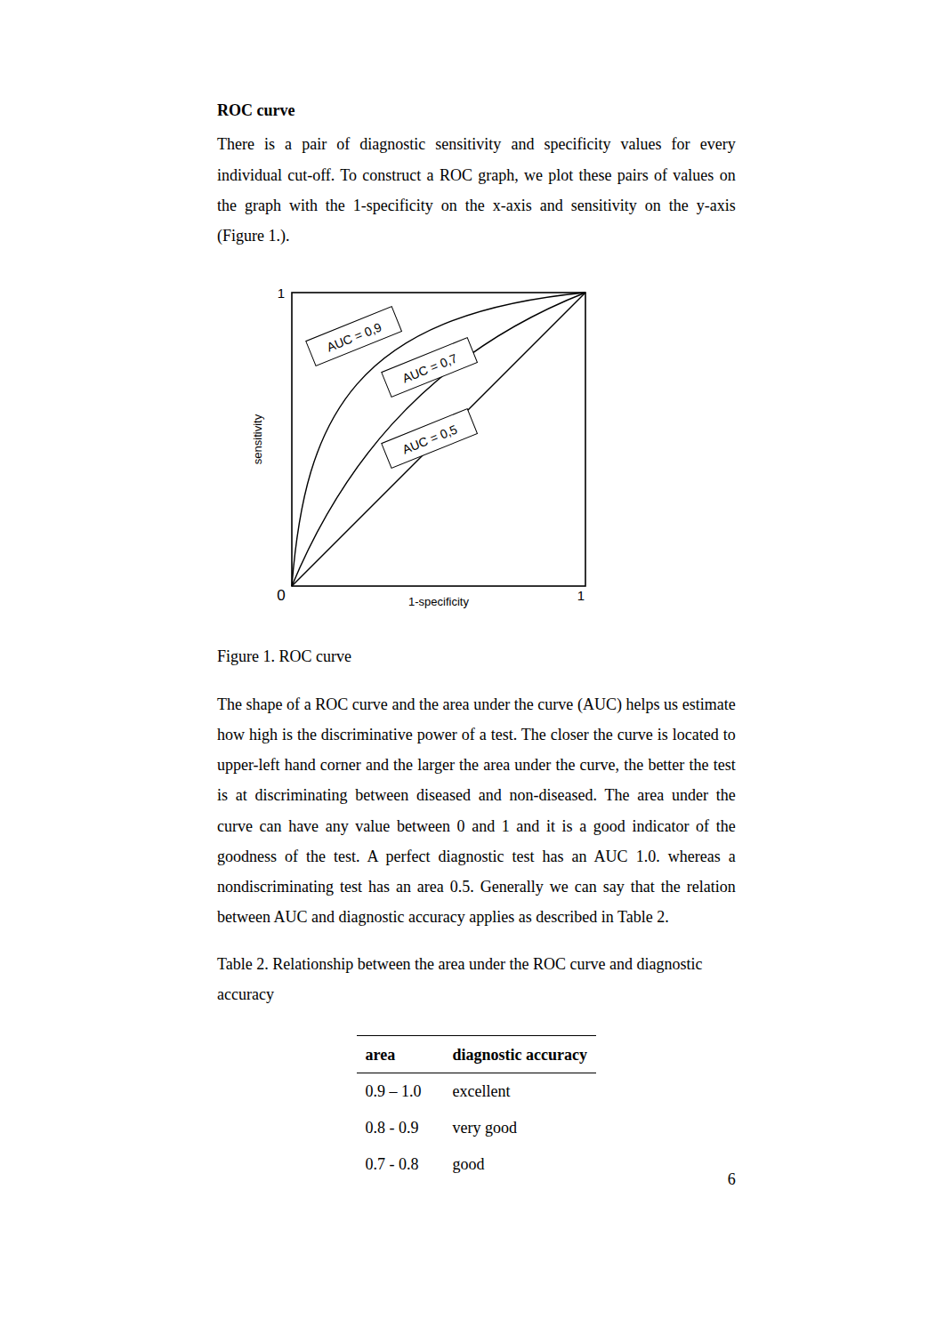ROC curve
There is a pair of diagnostic sensitivity and specificity values for every individual cut-off. To construct a ROC graph, we plot these pairs of values on the graph with the 1-specificity on the x-axis and sensitivity on the y-axis (Figure 1.).
sensitivity 1 0 1 1-specificity AUC = 0,9 AUC = 0,7 AUC = 0,5
Figure 1. ROC curve
The shape of a ROC curve and the area under the curve (AUC) helps us estimate how high is the discriminative power of a test. The closer the curve is located to upper-left hand corner and the larger the area under the curve, the better the test is at discriminating between diseased and non-diseased. The area under the curve can have any value between 0 and 1 and it is a good indicator of the goodness of the test. A perfect diagnostic test has an AUC 1.0. whereas a nondiscriminating test has an area 0.5. Generally we can say that the relation between AUC and diagnostic accuracy applies as described in Table 2.
Table 2. Relationship between the area under the ROC curve and diagnostic accuracy
| area | diagnostic accuracy |
| --- | --- |
| 0.9 – 1.0 | excellent |
| 0.8 - 0.9 | very good |
| 0.7 - 0.8 | good |
6